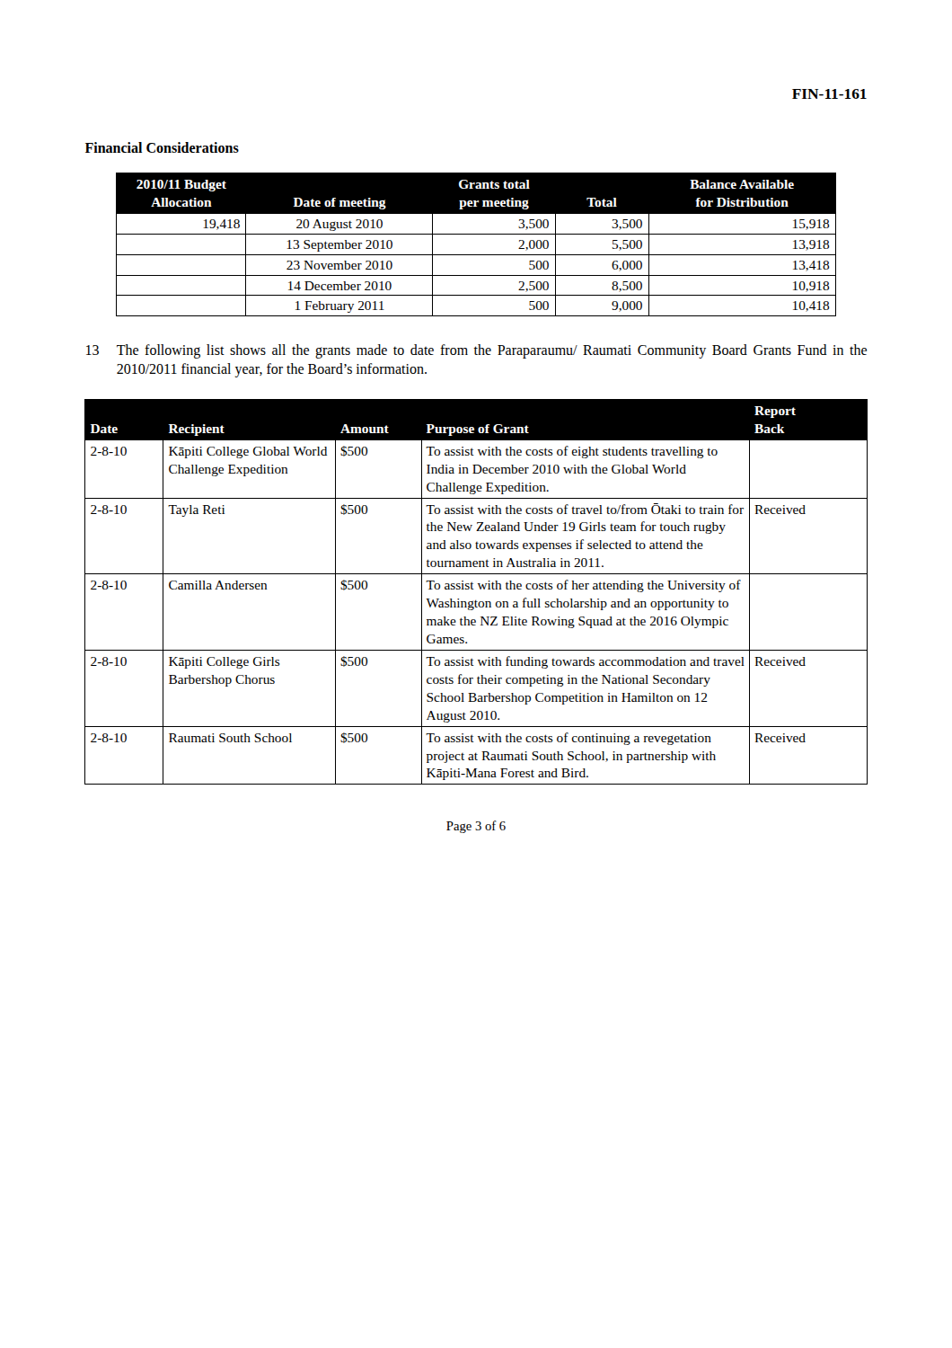FIN-11-161
Financial Considerations
| 2010/11 Budget Allocation | Date of meeting | Grants total per meeting | Total | Balance Available for Distribution |
| --- | --- | --- | --- | --- |
| 19,418 | 20 August 2010 | 3,500 | 3,500 | 15,918 |
| | 13 September 2010 | 2,000 | 5,500 | 13,918 |
| | 23 November 2010 | 500 | 6,000 | 13,418 |
| | 14 December 2010 | 2,500 | 8,500 | 10,918 |
| | 1 February 2011 | 500 | 9,000 | 10,418 |
13
The following list shows all the grants made to date from the Paraparaumu/ Raumati Community Board Grants Fund in the 2010/2011 financial year, for the Board’s information.
| Date | Recipient | Amount | Purpose of Grant | Report Back |
| --- | --- | --- | --- | --- |
| 2-8-10 | Kāpiti College Global World Challenge Expedition | $500 | To assist with the costs of eight students travelling to India in December 2010 with the Global World Challenge Expedition. | |
| 2-8-10 | Tayla Reti | $500 | To assist with the costs of travel to/from Ōtaki to train for the New Zealand Under 19 Girls team for touch rugby and also towards expenses if selected to attend the tournament in Australia in 2011. | Received |
| 2-8-10 | Camilla Andersen | $500 | To assist with the costs of her attending the University of Washington on a full scholarship and an opportunity to make the NZ Elite Rowing Squad at the 2016 Olympic Games. | |
| 2-8-10 | Kāpiti College Girls Barbershop Chorus | $500 | To assist with funding towards accommodation and travel costs for their competing in the National Secondary School Barbershop Competition in Hamilton on 12 August 2010. | Received |
| 2-8-10 | Raumati South School | $500 | To assist with the costs of continuing a revegetation project at Raumati South School, in partnership with Kāpiti-Mana Forest and Bird. | Received |
Page 3 of 6